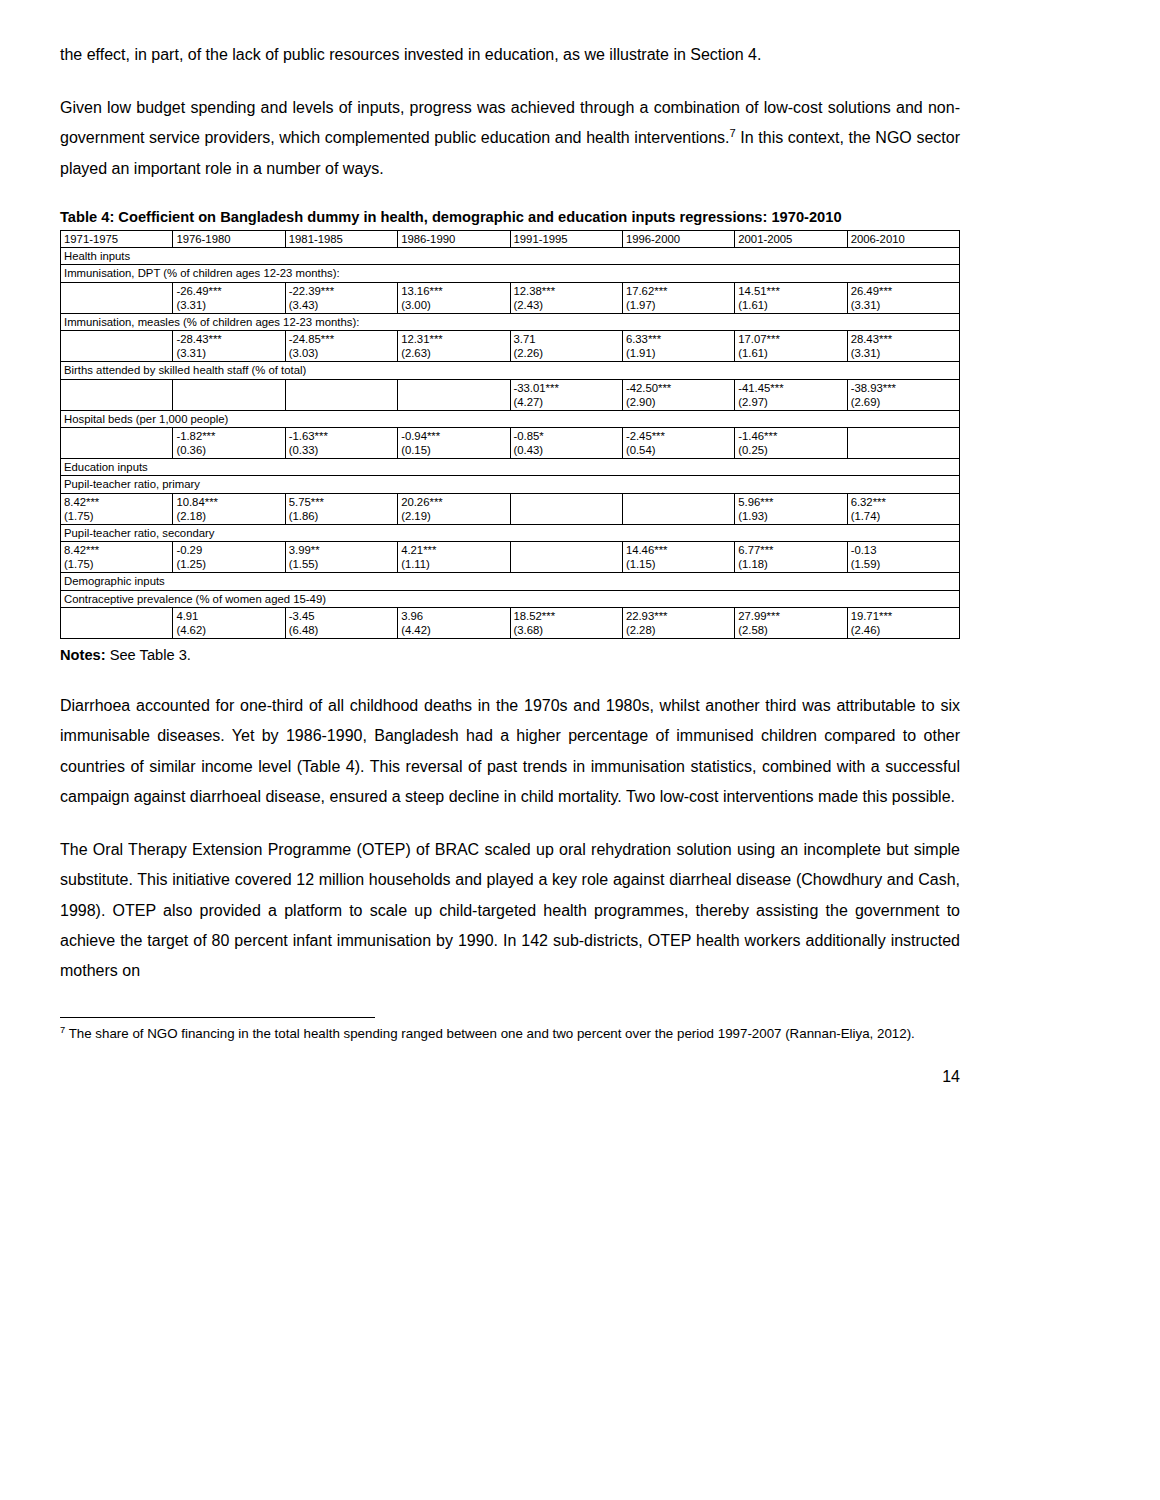the effect, in part, of the lack of public resources invested in education, as we illustrate in Section 4.
Given low budget spending and levels of inputs, progress was achieved through a combination of low-cost solutions and non-government service providers, which complemented public education and health interventions.7 In this context, the NGO sector played an important role in a number of ways.
Table 4: Coefficient on Bangladesh dummy in health, demographic and education inputs regressions: 1970-2010
| 1971-1975 | 1976-1980 | 1981-1985 | 1986-1990 | 1991-1995 | 1996-2000 | 2001-2005 | 2006-2010 |
| Health inputs |
| Immunisation, DPT (% of children ages 12-23 months): |
| | -26.49*** (3.31) | -22.39*** (3.43) | 13.16*** (3.00) | 12.38*** (2.43) | 17.62*** (1.97) | 14.51*** (1.61) | 26.49*** (3.31) |
| Immunisation, measles (% of children ages 12-23 months): |
| | -28.43*** (3.31) | -24.85*** (3.03) | 12.31*** (2.63) | 3.71 (2.26) | 6.33*** (1.91) | 17.07*** (1.61) | 28.43*** (3.31) |
| Births attended by skilled health staff (% of total) |
| | | | | -33.01*** (4.27) | -42.50*** (2.90) | -41.45*** (2.97) | -38.93*** (2.69) |
| Hospital beds (per 1,000 people) |
| | -1.82*** (0.36) | -1.63*** (0.33) | -0.94*** (0.15) | -0.85* (0.43) | -2.45*** (0.54) | -1.46*** (0.25) | |
| Education inputs |
| Pupil-teacher ratio, primary |
| 8.42*** (1.75) | 10.84*** (2.18) | 5.75*** (1.86) | 20.26*** (2.19) | | | 5.96*** (1.93) | 6.32*** (1.74) |
| Pupil-teacher ratio, secondary |
| 8.42*** (1.75) | -0.29 (1.25) | 3.99** (1.55) | 4.21*** (1.11) | | 14.46*** (1.15) | 6.77*** (1.18) | -0.13 (1.59) |
| Demographic inputs |
| Contraceptive prevalence (% of women aged 15-49) |
| | 4.91 (4.62) | -3.45 (6.48) | 3.96 (4.42) | 18.52*** (3.68) | 22.93*** (2.28) | 27.99*** (2.58) | 19.71*** (2.46) |
Notes: See Table 3.
Diarrhoea accounted for one-third of all childhood deaths in the 1970s and 1980s, whilst another third was attributable to six immunisable diseases. Yet by 1986-1990, Bangladesh had a higher percentage of immunised children compared to other countries of similar income level (Table 4). This reversal of past trends in immunisation statistics, combined with a successful campaign against diarrhoeal disease, ensured a steep decline in child mortality. Two low-cost interventions made this possible.
The Oral Therapy Extension Programme (OTEP) of BRAC scaled up oral rehydration solution using an incomplete but simple substitute. This initiative covered 12 million households and played a key role against diarrheal disease (Chowdhury and Cash, 1998). OTEP also provided a platform to scale up child-targeted health programmes, thereby assisting the government to achieve the target of 80 percent infant immunisation by 1990. In 142 sub-districts, OTEP health workers additionally instructed mothers on
7 The share of NGO financing in the total health spending ranged between one and two percent over the period 1997-2007 (Rannan-Eliya, 2012).
14